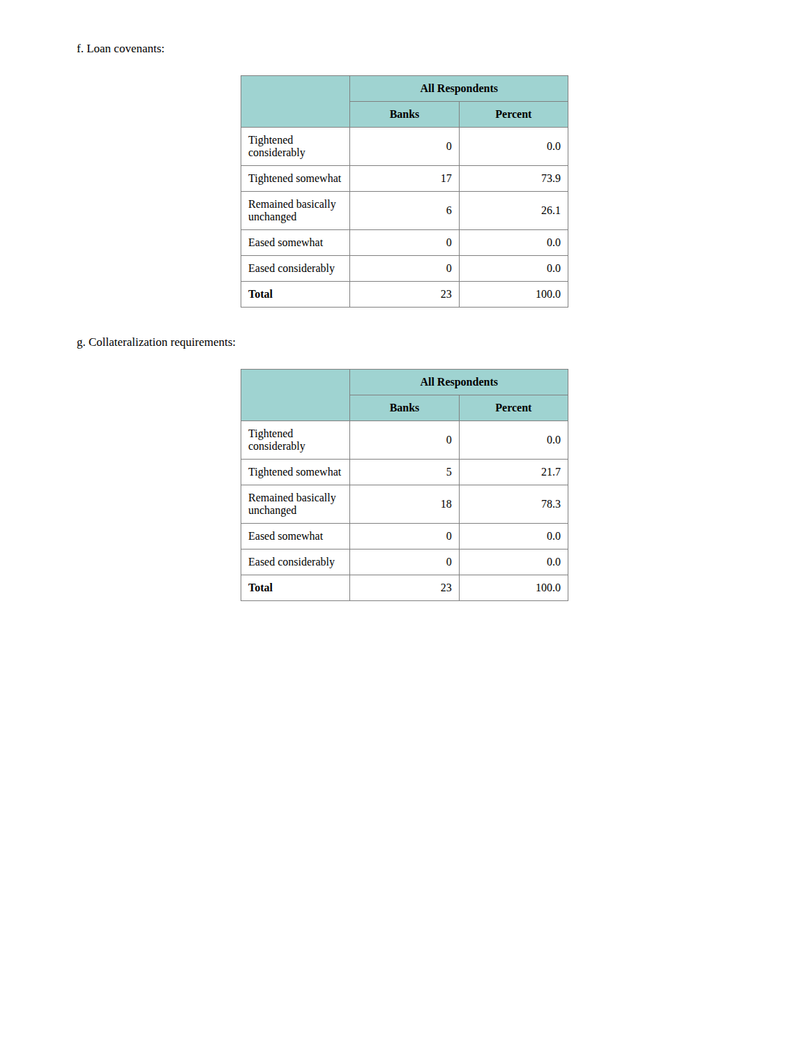f. Loan covenants:
| | All Respondents |
| --- | --- |
| | Banks | Percent |
| Tightened considerably | 0 | 0.0 |
| Tightened somewhat | 17 | 73.9 |
| Remained basically unchanged | 6 | 26.1 |
| Eased somewhat | 0 | 0.0 |
| Eased considerably | 0 | 0.0 |
| Total | 23 | 100.0 |
g. Collateralization requirements:
| | All Respondents |
| --- | --- |
| | Banks | Percent |
| Tightened considerably | 0 | 0.0 |
| Tightened somewhat | 5 | 21.7 |
| Remained basically unchanged | 18 | 78.3 |
| Eased somewhat | 0 | 0.0 |
| Eased considerably | 0 | 0.0 |
| Total | 23 | 100.0 |